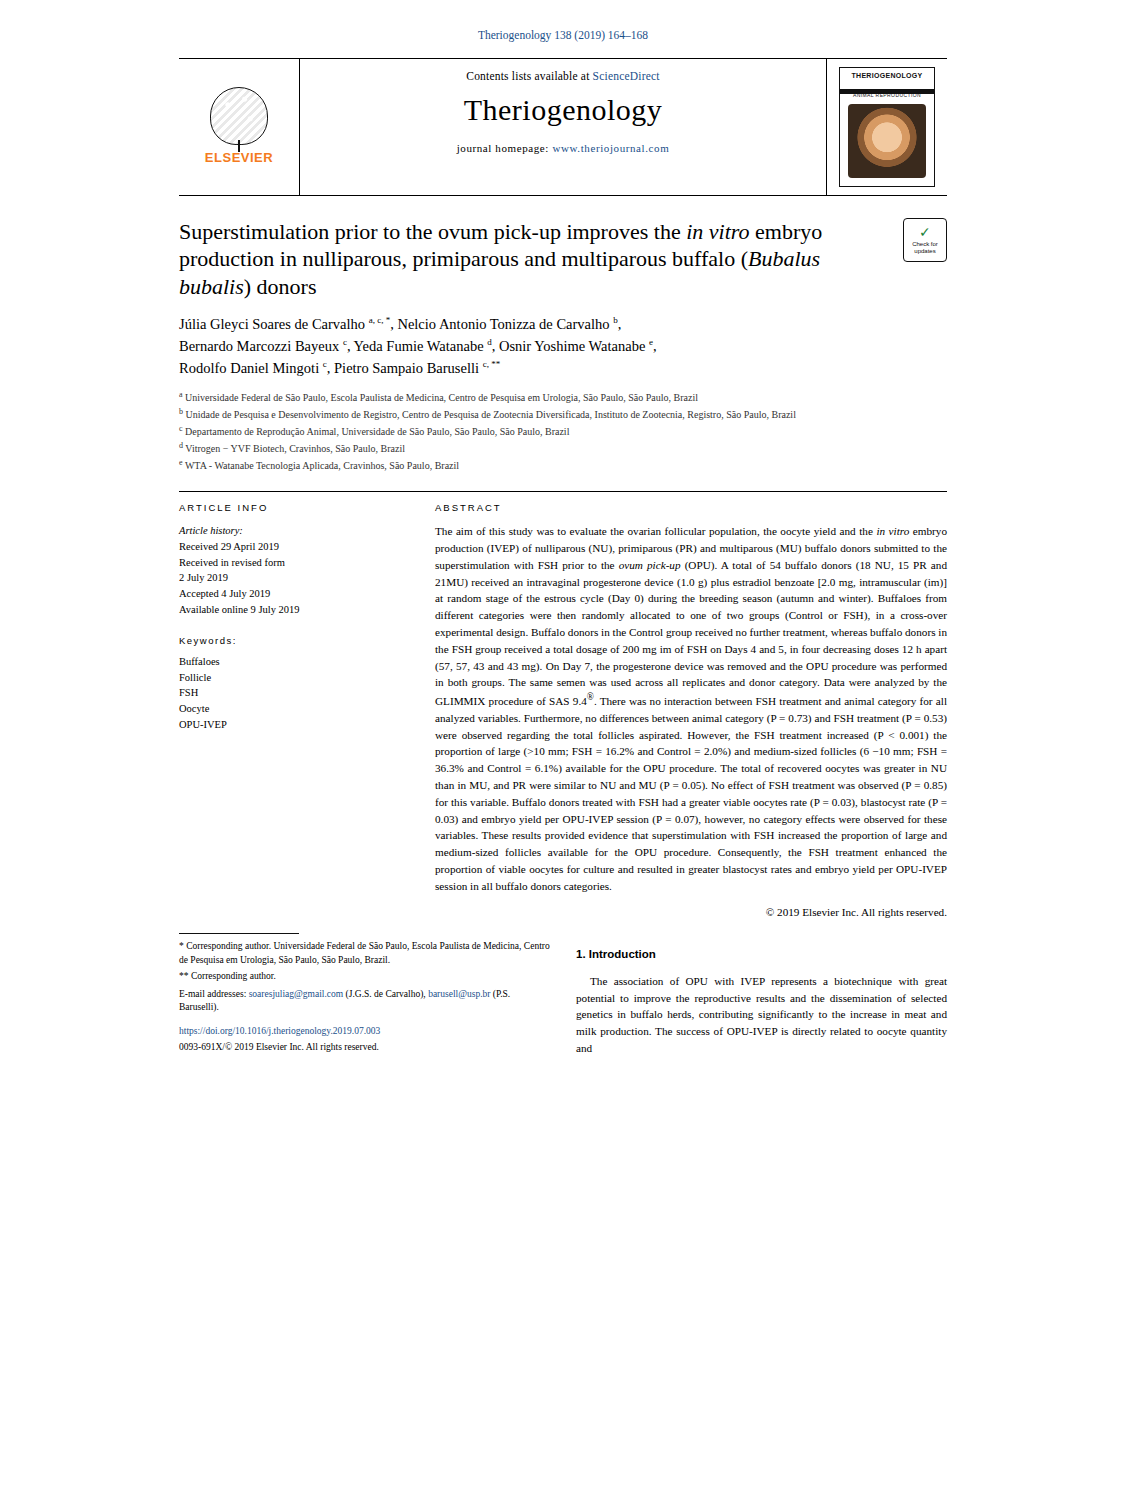Theriogenology 138 (2019) 164–168
ELSEVIER
Contents lists available at ScienceDirect
Theriogenology
journal homepage: www.theriojournal.com
THERIOGENOLOGY
ANIMAL REPRODUCTION
✓
Check for
updates
Superstimulation prior to the ovum pick-up improves the in vitro embryo production in nulliparous, primiparous and multiparous buffalo (Bubalus bubalis) donors
Júlia Gleyci Soares de Carvalho a, c, *, Nelcio Antonio Tonizza de Carvalho b,
Bernardo Marcozzi Bayeux c, Yeda Fumie Watanabe d, Osnir Yoshime Watanabe e,
Rodolfo Daniel Mingoti c, Pietro Sampaio Baruselli c, **
a Universidade Federal de São Paulo, Escola Paulista de Medicina, Centro de Pesquisa em Urologia, São Paulo, São Paulo, Brazil
b Unidade de Pesquisa e Desenvolvimento de Registro, Centro de Pesquisa de Zootecnia Diversificada, Instituto de Zootecnia, Registro, São Paulo, Brazil
c Departamento de Reprodução Animal, Universidade de São Paulo, São Paulo, São Paulo, Brazil
d Vitrogen − YVF Biotech, Cravinhos, São Paulo, Brazil
e WTA - Watanabe Tecnologia Aplicada, Cravinhos, São Paulo, Brazil
Article info
Article history:
Received 29 April 2019
Received in revised form
2 July 2019
Accepted 4 July 2019
Available online 9 July 2019
Keywords:
Buffaloes
Follicle
FSH
Oocyte
OPU-IVEP
Abstract
The aim of this study was to evaluate the ovarian follicular population, the oocyte yield and the in vitro embryo production (IVEP) of nulliparous (NU), primiparous (PR) and multiparous (MU) buffalo donors submitted to the superstimulation with FSH prior to the ovum pick-up (OPU). A total of 54 buffalo donors (18 NU, 15 PR and 21MU) received an intravaginal progesterone device (1.0 g) plus estradiol benzoate [2.0 mg, intramuscular (im)] at random stage of the estrous cycle (Day 0) during the breeding season (autumn and winter). Buffaloes from different categories were then randomly allocated to one of two groups (Control or FSH), in a cross-over experimental design. Buffalo donors in the Control group received no further treatment, whereas buffalo donors in the FSH group received a total dosage of 200 mg im of FSH on Days 4 and 5, in four decreasing doses 12 h apart (57, 57, 43 and 43 mg). On Day 7, the progesterone device was removed and the OPU procedure was performed in both groups. The same semen was used across all replicates and donor category. Data were analyzed by the GLIMMIX procedure of SAS 9.4®. There was no interaction between FSH treatment and animal category for all analyzed variables. Furthermore, no differences between animal category (P = 0.73) and FSH treatment (P = 0.53) were observed regarding the total follicles aspirated. However, the FSH treatment increased (P < 0.001) the proportion of large (>10 mm; FSH = 16.2% and Control = 2.0%) and medium-sized follicles (6 −10 mm; FSH = 36.3% and Control = 6.1%) available for the OPU procedure. The total of recovered oocytes was greater in NU than in MU, and PR were similar to NU and MU (P = 0.05). No effect of FSH treatment was observed (P = 0.85) for this variable. Buffalo donors treated with FSH had a greater viable oocytes rate (P = 0.03), blastocyst rate (P = 0.03) and embryo yield per OPU-IVEP session (P = 0.07), however, no category effects were observed for these variables. These results provided evidence that superstimulation with FSH increased the proportion of large and medium-sized follicles available for the OPU procedure. Consequently, the FSH treatment enhanced the proportion of viable oocytes for culture and resulted in greater blastocyst rates and embryo yield per OPU-IVEP session in all buffalo donors categories.
© 2019 Elsevier Inc. All rights reserved.
* Corresponding author. Universidade Federal de São Paulo, Escola Paulista de Medicina, Centro de Pesquisa em Urologia, São Paulo, São Paulo, Brazil.
** Corresponding author.
E-mail addresses: soaresjuliag@gmail.com (J.G.S. de Carvalho), barusell@usp.br (P.S. Baruselli).
https://doi.org/10.1016/j.theriogenology.2019.07.003
0093-691X/© 2019 Elsevier Inc. All rights reserved.
1. Introduction
The association of OPU with IVEP represents a biotechnique with great potential to improve the reproductive results and the dissemination of selected genetics in buffalo herds, contributing significantly to the increase in meat and milk production. The success of OPU-IVEP is directly related to oocyte quantity and